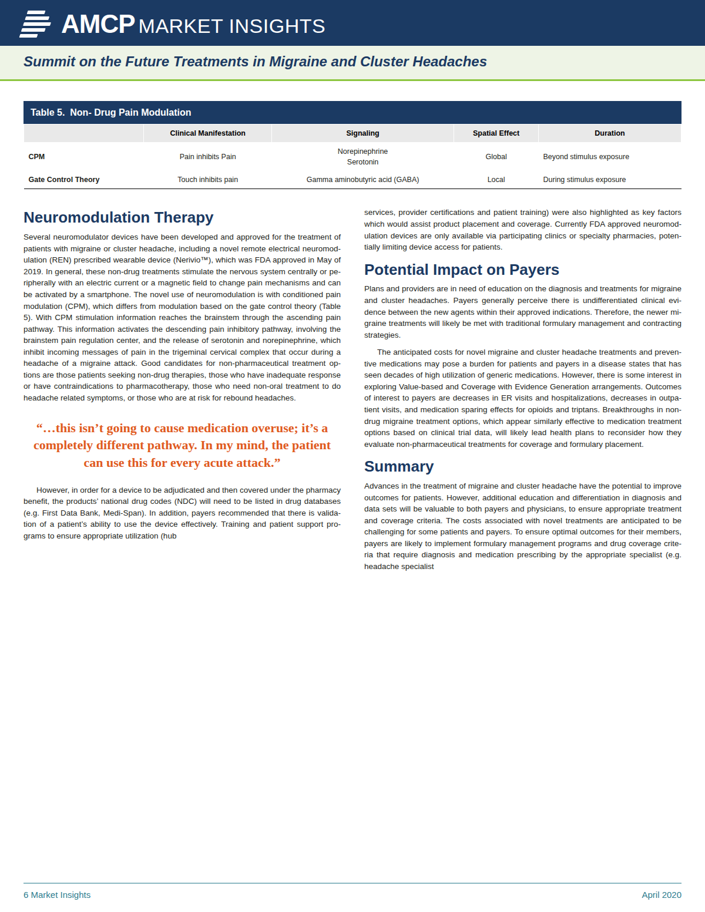AMCPMARKET INSIGHTS
Summit on the Future Treatments in Migraine and Cluster Headaches
Table 5. Non- Drug Pain Modulation
| | Clinical Manifestation | Signaling | Spatial Effect | Duration |
| --- | --- | --- | --- | --- |
| CPM | Pain inhibits Pain | Norepinephrine Serotonin | Global | Beyond stimulus exposure |
| Gate Control Theory | Touch inhibits pain | Gamma aminobutyric acid (GABA) | Local | During stimulus exposure |
Neuromodulation Therapy
Several neuromodulator devices have been developed and approved for the treatment of patients with migraine or cluster headache, including a novel remote electrical neuromodulation (REN) prescribed wearable device (Nerivio™), which was FDA approved in May of 2019. In general, these non-drug treatments stimulate the nervous system centrally or peripherally with an electric current or a magnetic field to change pain mechanisms and can be activated by a smartphone. The novel use of neuromodulation is with conditioned pain modulation (CPM), which differs from modulation based on the gate control theory (Table 5). With CPM stimulation information reaches the brainstem through the ascending pain pathway. This information activates the descending pain inhibitory pathway, involving the brainstem pain regulation center, and the release of serotonin and norepinephrine, which inhibit incoming messages of pain in the trigeminal cervical complex that occur during a headache of a migraine attack. Good candidates for non-pharmaceutical treatment options are those patients seeking non-drug therapies, those who have inadequate response or have contraindications to pharmacotherapy, those who need non-oral treatment to do headache related symptoms, or those who are at risk for rebound headaches.
“…this isn’t going to cause medication overuse; it’s a completely different pathway. In my mind, the patient can use this for every acute attack.”
However, in order for a device to be adjudicated and then covered under the pharmacy benefit, the products’ national drug codes (NDC) will need to be listed in drug databases (e.g. First Data Bank, Medi-Span). In addition, payers recommended that there is validation of a patient’s ability to use the device effectively. Training and patient support programs to ensure appropriate utilization (hub
services, provider certifications and patient training) were also highlighted as key factors which would assist product placement and coverage. Currently FDA approved neuromodulation devices are only available via participating clinics or specialty pharmacies, potentially limiting device access for patients.
Potential Impact on Payers
Plans and providers are in need of education on the diagnosis and treatments for migraine and cluster headaches. Payers generally perceive there is undifferentiated clinical evidence between the new agents within their approved indications. Therefore, the newer migraine treatments will likely be met with traditional formulary management and contracting strategies.
The anticipated costs for novel migraine and cluster headache treatments and preventive medications may pose a burden for patients and payers in a disease states that has seen decades of high utilization of generic medications. However, there is some interest in exploring Value-based and Coverage with Evidence Generation arrangements. Outcomes of interest to payers are decreases in ER visits and hospitalizations, decreases in outpatient visits, and medication sparing effects for opioids and triptans. Breakthroughs in non-drug migraine treatment options, which appear similarly effective to medication treatment options based on clinical trial data, will likely lead health plans to reconsider how they evaluate non-pharmaceutical treatments for coverage and formulary placement.
Summary
Advances in the treatment of migraine and cluster headache have the potential to improve outcomes for patients. However, additional education and differentiation in diagnosis and data sets will be valuable to both payers and physicians, to ensure appropriate treatment and coverage criteria. The costs associated with novel treatments are anticipated to be challenging for some patients and payers. To ensure optimal outcomes for their members, payers are likely to implement formulary management programs and drug coverage criteria that require diagnosis and medication prescribing by the appropriate specialist (e.g. headache specialist
6 Market Insights
April 2020